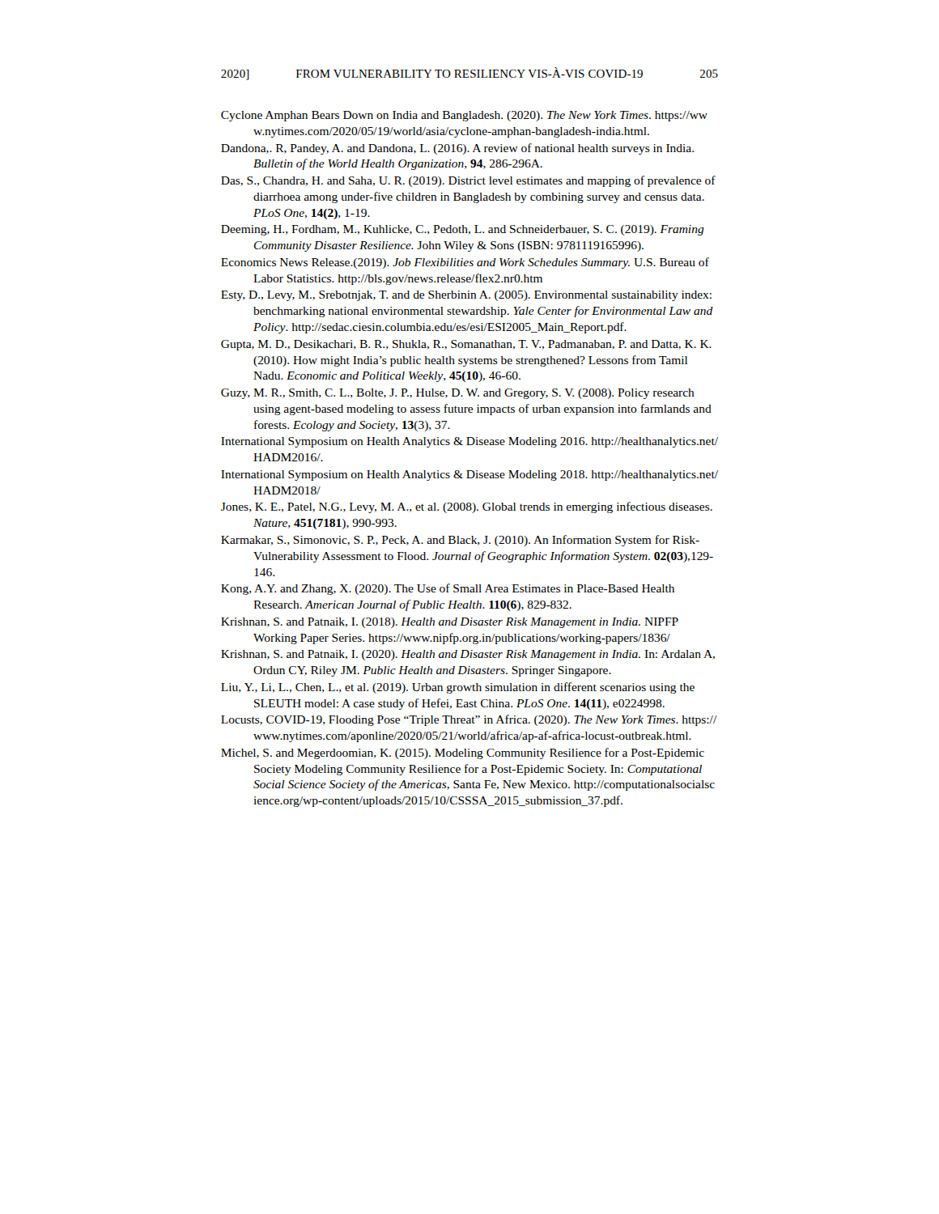2020]
FROM VULNERABILITY TO RESILIENCY VIS-À-VIS COVID-19
205
Cyclone Amphan Bears Down on India and Bangladesh. (2020). The New York Times. https://www.nytimes.com/2020/05/19/world/asia/cyclone-amphan-bangladesh-india.html.
Dandona,. R, Pandey, A. and Dandona, L. (2016). A review of national health surveys in India. Bulletin of the World Health Organization, 94, 286-296A.
Das, S., Chandra, H. and Saha, U. R. (2019). District level estimates and mapping of prevalence of diarrhoea among under-five children in Bangladesh by combining survey and census data. PLoS One, 14(2), 1-19.
Deeming, H., Fordham, M., Kuhlicke, C., Pedoth, L. and Schneiderbauer, S. C. (2019). Framing Community Disaster Resilience. John Wiley & Sons (ISBN: 9781119165996).
Economics News Release.(2019). Job Flexibilities and Work Schedules Summary. U.S. Bureau of Labor Statistics. http://bls.gov/news.release/flex2.nr0.htm
Esty, D., Levy, M., Srebotnjak, T. and de Sherbinin A. (2005). Environmental sustainability index: benchmarking national environmental stewardship. Yale Center for Environmental Law and Policy. http://sedac.ciesin.columbia.edu/es/esi/ESI2005_Main_Report.pdf.
Gupta, M. D., Desikachari, B. R., Shukla, R., Somanathan, T. V., Padmanaban, P. and Datta, K. K. (2010). How might India’s public health systems be strengthened? Lessons from Tamil Nadu. Economic and Political Weekly, 45(10), 46-60.
Guzy, M. R., Smith, C. L., Bolte, J. P., Hulse, D. W. and Gregory, S. V. (2008). Policy research using agent-based modeling to assess future impacts of urban expansion into farmlands and forests. Ecology and Society, 13(3), 37.
International Symposium on Health Analytics & Disease Modeling 2016. http://healthanalytics.net/HADM2016/.
International Symposium on Health Analytics & Disease Modeling 2018. http://healthanalytics.net/HADM2018/
Jones, K. E., Patel, N.G., Levy, M. A., et al. (2008). Global trends in emerging infectious diseases. Nature, 451(7181), 990-993.
Karmakar, S., Simonovic, S. P., Peck, A. and Black, J. (2010). An Information System for Risk-Vulnerability Assessment to Flood. Journal of Geographic Information System. 02(03),129-146.
Kong, A.Y. and Zhang, X. (2020). The Use of Small Area Estimates in Place-Based Health Research. American Journal of Public Health. 110(6), 829-832.
Krishnan, S. and Patnaik, I. (2018). Health and Disaster Risk Management in India. NIPFP Working Paper Series. https://www.nipfp.org.in/publications/working-papers/1836/
Krishnan, S. and Patnaik, I. (2020). Health and Disaster Risk Management in India. In: Ardalan A, Ordun CY, Riley JM. Public Health and Disasters. Springer Singapore.
Liu, Y., Li, L., Chen, L., et al. (2019). Urban growth simulation in different scenarios using the SLEUTH model: A case study of Hefei, East China. PLoS One. 14(11), e0224998.
Locusts, COVID-19, Flooding Pose “Triple Threat” in Africa. (2020). The New York Times. https://www.nytimes.com/aponline/2020/05/21/world/africa/ap-af-africa-locust-outbreak.html.
Michel, S. and Megerdoomian, K. (2015). Modeling Community Resilience for a Post-Epidemic Society Modeling Community Resilience for a Post-Epidemic Society. In: Computational Social Science Society of the Americas, Santa Fe, New Mexico. http://computationalsocialscience.org/wp-content/uploads/2015/10/CSSSA_2015_submission_37.pdf.